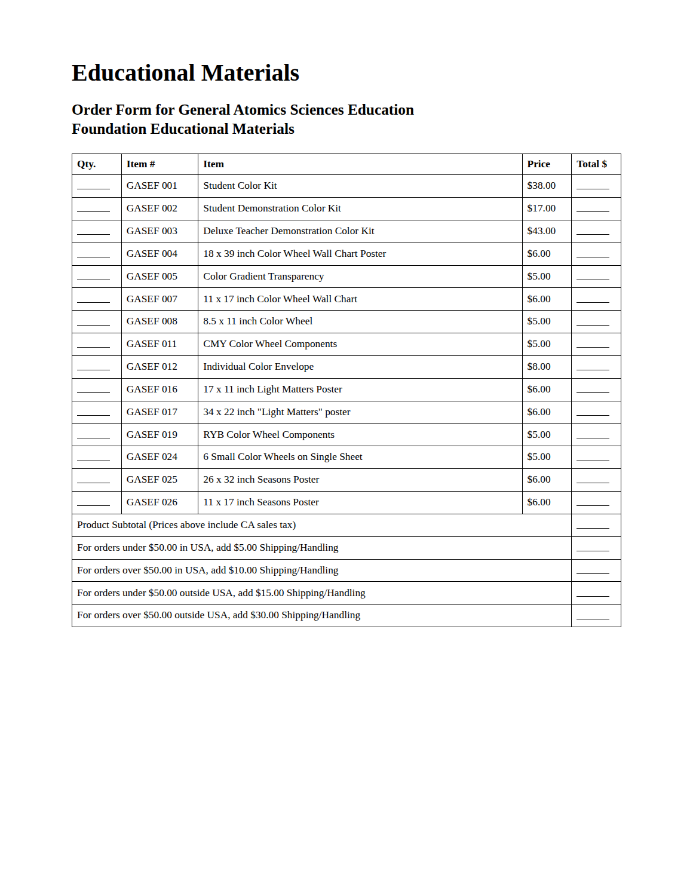Educational Materials
Order Form for General Atomics Sciences Education
Foundation Educational Materials
| Qty. | Item # | Item | Price | Total $ |
| --- | --- | --- | --- | --- |
| | GASEF 001 | Student Color Kit | $38.00 | |
| | GASEF 002 | Student Demonstration Color Kit | $17.00 | |
| | GASEF 003 | Deluxe Teacher Demonstration Color Kit | $43.00 | |
| | GASEF 004 | 18 x 39 inch Color Wheel Wall Chart Poster | $6.00 | |
| | GASEF 005 | Color Gradient Transparency | $5.00 | |
| | GASEF 007 | 11 x 17 inch Color Wheel Wall Chart | $6.00 | |
| | GASEF 008 | 8.5 x 11 inch Color Wheel | $5.00 | |
| | GASEF 011 | CMY Color Wheel Components | $5.00 | |
| | GASEF 012 | Individual Color Envelope | $8.00 | |
| | GASEF 016 | 17 x 11 inch Light Matters Poster | $6.00 | |
| | GASEF 017 | 34 x 22 inch "Light Matters" poster | $6.00 | |
| | GASEF 019 | RYB Color Wheel Components | $5.00 | |
| | GASEF 024 | 6 Small Color Wheels on Single Sheet | $5.00 | |
| | GASEF 025 | 26 x 32 inch Seasons Poster | $6.00 | |
| | GASEF 026 | 11 x 17 inch Seasons Poster | $6.00 | |
| Product Subtotal (Prices above include CA sales tax) | |
| For orders under $50.00 in USA, add $5.00 Shipping/Handling | |
| For orders over $50.00 in USA, add $10.00 Shipping/Handling | |
| For orders under $50.00 outside USA, add $15.00 Shipping/Handling | |
| For orders over $50.00 outside USA, add $30.00 Shipping/Handling | |